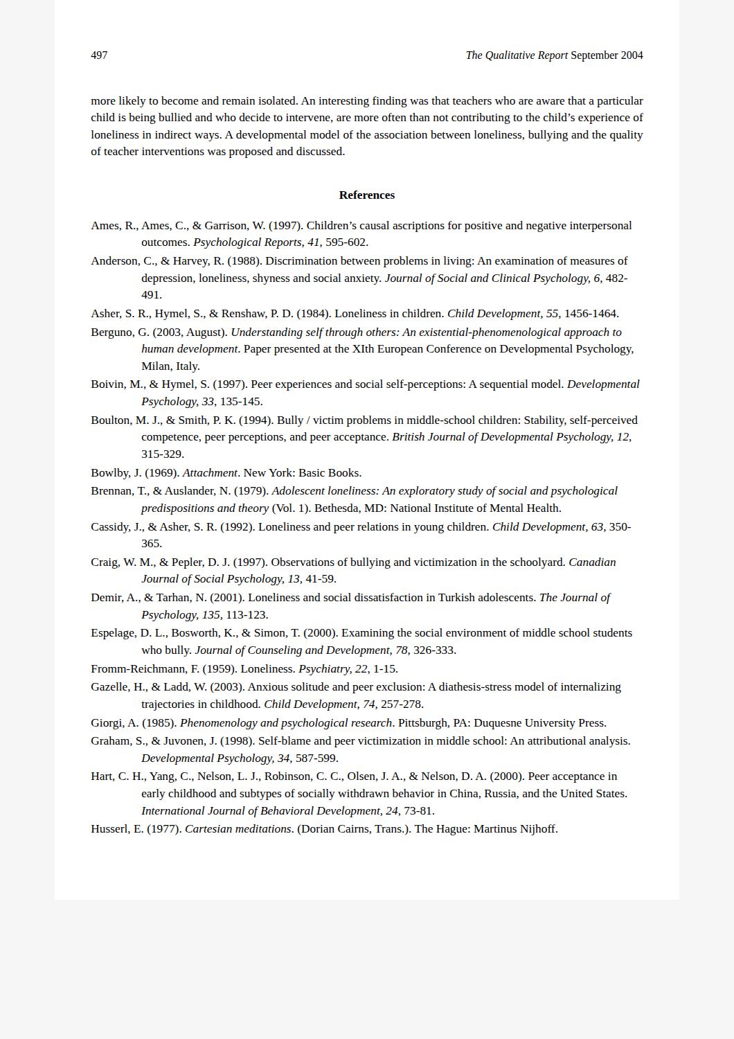497 The Qualitative Report September 2004
more likely to become and remain isolated. An interesting finding was that teachers who are aware that a particular child is being bullied and who decide to intervene, are more often than not contributing to the child’s experience of loneliness in indirect ways. A developmental model of the association between loneliness, bullying and the quality of teacher interventions was proposed and discussed.
References
Ames, R., Ames, C., & Garrison, W. (1997). Children’s causal ascriptions for positive and negative interpersonal outcomes. Psychological Reports, 41, 595-602.
Anderson, C., & Harvey, R. (1988). Discrimination between problems in living: An examination of measures of depression, loneliness, shyness and social anxiety. Journal of Social and Clinical Psychology, 6, 482-491.
Asher, S. R., Hymel, S., & Renshaw, P. D. (1984). Loneliness in children. Child Development, 55, 1456-1464.
Berguno, G. (2003, August). Understanding self through others: An existential-phenomenological approach to human development. Paper presented at the XIth European Conference on Developmental Psychology, Milan, Italy.
Boivin, M., & Hymel, S. (1997). Peer experiences and social self-perceptions: A sequential model. Developmental Psychology, 33, 135-145.
Boulton, M. J., & Smith, P. K. (1994). Bully / victim problems in middle-school children: Stability, self-perceived competence, peer perceptions, and peer acceptance. British Journal of Developmental Psychology, 12, 315-329.
Bowlby, J. (1969). Attachment. New York: Basic Books.
Brennan, T., & Auslander, N. (1979). Adolescent loneliness: An exploratory study of social and psychological predispositions and theory (Vol. 1). Bethesda, MD: National Institute of Mental Health.
Cassidy, J., & Asher, S. R. (1992). Loneliness and peer relations in young children. Child Development, 63, 350-365.
Craig, W. M., & Pepler, D. J. (1997). Observations of bullying and victimization in the schoolyard. Canadian Journal of Social Psychology, 13, 41-59.
Demir, A., & Tarhan, N. (2001). Loneliness and social dissatisfaction in Turkish adolescents. The Journal of Psychology, 135, 113-123.
Espelage, D. L., Bosworth, K., & Simon, T. (2000). Examining the social environment of middle school students who bully. Journal of Counseling and Development, 78, 326-333.
Fromm-Reichmann, F. (1959). Loneliness. Psychiatry, 22, 1-15.
Gazelle, H., & Ladd, W. (2003). Anxious solitude and peer exclusion: A diathesis-stress model of internalizing trajectories in childhood. Child Development, 74, 257-278.
Giorgi, A. (1985). Phenomenology and psychological research. Pittsburgh, PA: Duquesne University Press.
Graham, S., & Juvonen, J. (1998). Self-blame and peer victimization in middle school: An attributional analysis. Developmental Psychology, 34, 587-599.
Hart, C. H., Yang, C., Nelson, L. J., Robinson, C. C., Olsen, J. A., & Nelson, D. A. (2000). Peer acceptance in early childhood and subtypes of socially withdrawn behavior in China, Russia, and the United States. International Journal of Behavioral Development, 24, 73-81.
Husserl, E. (1977). Cartesian meditations. (Dorian Cairns, Trans.). The Hague: Martinus Nijhoff.